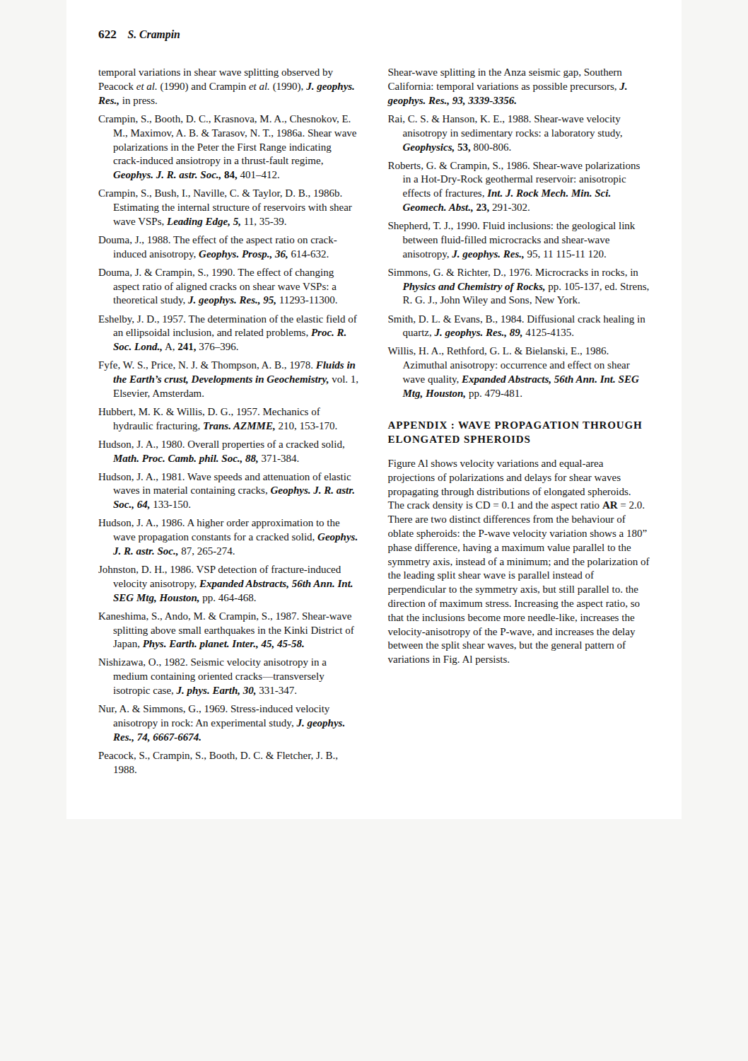622 S. Crampin
temporal variations in shear wave splitting observed by Peacock et al. (1990) and Crampin et al. (1990), J. geophys. Res., in press.
Crampin, S., Booth, D. C., Krasnova, M. A., Chesnokov, E. M., Maximov, A. B. & Tarasov, N. T., 1986a. Shear wave polarizations in the Peter the First Range indicating crack-induced ansiotropy in a thrust-fault regime, Geophys. J. R. astr. Soc., 84, 401–412.
Crampin, S., Bush, I., Naville, C. & Taylor, D. B., 1986b. Estimating the internal structure of reservoirs with shear wave VSPs, Leading Edge, 5, 11, 35-39.
Douma, J., 1988. The effect of the aspect ratio on crack-induced anisotropy, Geophys. Prosp., 36, 614-632.
Douma, J. & Crampin, S., 1990. The effect of changing aspect ratio of aligned cracks on shear wave VSPs: a theoretical study, J. geophys. Res., 95, 11293-11300.
Eshelby, J. D., 1957. The determination of the elastic field of an ellipsoidal inclusion, and related problems, Proc. R. Soc. Lond., A, 241, 376–396.
Fyfe, W. S., Price, N. J. & Thompson, A. B., 1978. Fluids in the Earth’s crust, Developments in Geochemistry, vol. 1, Elsevier, Amsterdam.
Hubbert, M. K. & Willis, D. G., 1957. Mechanics of hydraulic fracturing, Trans. AZMME, 210, 153-170.
Hudson, J. A., 1980. Overall properties of a cracked solid, Math. Proc. Camb. phil. Soc., 88, 371-384.
Hudson, J. A., 1981. Wave speeds and attenuation of elastic waves in material containing cracks, Geophys. J. R. astr. Soc., 64, 133-150.
Hudson, J. A., 1986. A higher order approximation to the wave propagation constants for a cracked solid, Geophys. J. R. astr. Soc., 87, 265-274.
Johnston, D. H., 1986. VSP detection of fracture-induced velocity anisotropy, Expanded Abstracts, 56th Ann. Int. SEG Mtg, Houston, pp. 464-468.
Kaneshima, S., Ando, M. & Crampin, S., 1987. Shear-wave splitting above small earthquakes in the Kinki District of Japan, Phys. Earth. planet. Inter., 45, 45-58.
Nishizawa, O., 1982. Seismic velocity anisotropy in a medium containing oriented cracks—transversely isotropic case, J. phys. Earth, 30, 331-347.
Nur, A. & Simmons, G., 1969. Stress-induced velocity anisotropy in rock: An experimental study, J. geophys. Res., 74, 6667-6674.
Peacock, S., Crampin, S., Booth, D. C. & Fletcher, J. B., 1988.
Shear-wave splitting in the Anza seismic gap, Southern California: temporal variations as possible precursors, J. geophys. Res., 93, 3339-3356.
Rai, C. S. & Hanson, K. E., 1988. Shear-wave velocity anisotropy in sedimentary rocks: a laboratory study, Geophysics, 53, 800-806.
Roberts, G. & Crampin, S., 1986. Shear-wave polarizations in a Hot-Dry-Rock geothermal reservoir: anisotropic effects of fractures, Int. J. Rock Mech. Min. Sci. Geomech. Abst., 23, 291-302.
Shepherd, T. J., 1990. Fluid inclusions: the geological link between fluid-filled microcracks and shear-wave anisotropy, J. geophys. Res., 95, 11 115-11 120.
Simmons, G. & Richter, D., 1976. Microcracks in rocks, in Physics and Chemistry of Rocks, pp. 105-137, ed. Strens, R. G. J., John Wiley and Sons, New York.
Smith, D. L. & Evans, B., 1984. Diffusional crack healing in quartz, J. geophys. Res., 89, 4125-4135.
Willis, H. A., Rethford, G. L. & Bielanski, E., 1986. Azimuthal anisotropy: occurrence and effect on shear wave quality, Expanded Abstracts, 56th Ann. Int. SEG Mtg, Houston, pp. 479-481.
Appendix : Wave propagation through elongated spheroids
Figure Al shows velocity variations and equal-area projections of polarizations and delays for shear waves propagating through distributions of elongated spheroids. The crack density is CD = 0.1 and the aspect ratio AR = 2.0. There are two distinct differences from the behaviour of oblate spheroids: the P-wave velocity variation shows a 180” phase difference, having a maximum value parallel to the symmetry axis, instead of a minimum; and the polarization of the leading split shear wave is parallel instead of perpendicular to the symmetry axis, but still parallel to. the direction of maximum stress. Increasing the aspect ratio, so that the inclusions become more needle-like, increases the velocity-anisotropy of the P-wave, and increases the delay between the split shear waves, but the general pattern of variations in Fig. Al persists.